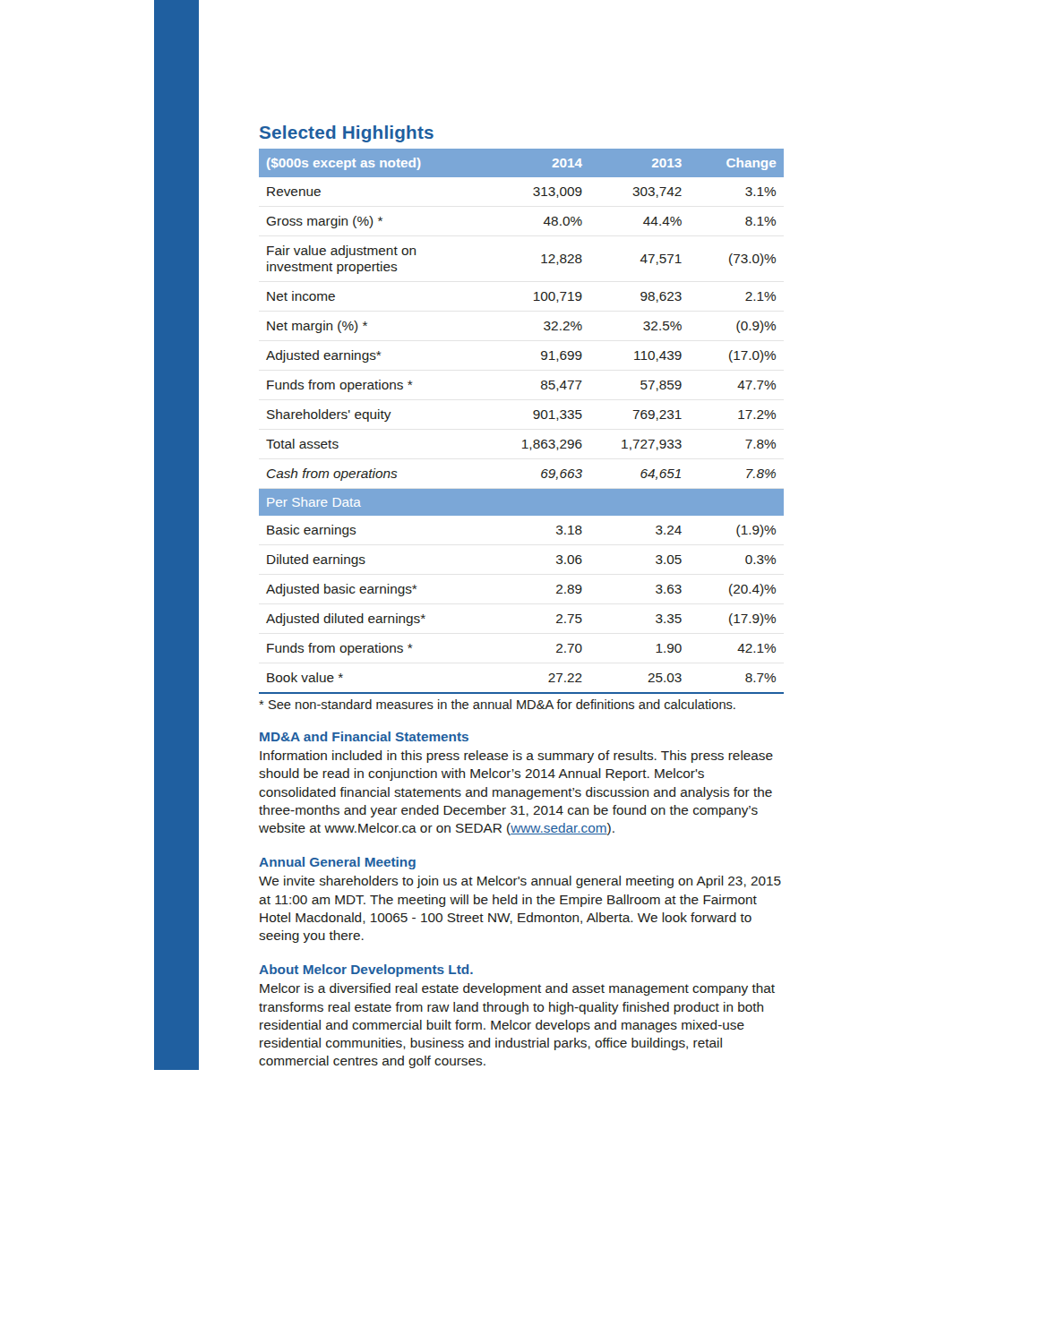LIVE. WORK. PLAY. SHOP.
Selected Highlights
| ($000s except as noted) | 2014 | 2013 | Change |
| --- | --- | --- | --- |
| Revenue | 313,009 | 303,742 | 3.1% |
| Gross margin (%) * | 48.0% | 44.4% | 8.1% |
| Fair value adjustment on investment properties | 12,828 | 47,571 | (73.0)% |
| Net income | 100,719 | 98,623 | 2.1% |
| Net margin (%) * | 32.2% | 32.5% | (0.9)% |
| Adjusted earnings* | 91,699 | 110,439 | (17.0)% |
| Funds from operations * | 85,477 | 57,859 | 47.7% |
| Shareholders' equity | 901,335 | 769,231 | 17.2% |
| Total assets | 1,863,296 | 1,727,933 | 7.8% |
| Cash from operations | 69,663 | 64,651 | 7.8% |
| Per Share Data |
| Basic earnings | 3.18 | 3.24 | (1.9)% |
| Diluted earnings | 3.06 | 3.05 | 0.3% |
| Adjusted basic earnings* | 2.89 | 3.63 | (20.4)% |
| Adjusted diluted earnings* | 2.75 | 3.35 | (17.9)% |
| Funds from operations * | 2.70 | 1.90 | 42.1% |
| Book value * | 27.22 | 25.03 | 8.7% |
* See non-standard measures in the annual MD&A for definitions and calculations.
MD&A and Financial Statements
Information included in this press release is a summary of results. This press release should be read in conjunction with Melcor’s 2014 Annual Report. Melcor's consolidated financial statements and management’s discussion and analysis for the three-months and year ended December 31, 2014 can be found on the company’s website at www.Melcor.ca or on SEDAR (www.sedar.com).
Annual General Meeting
We invite shareholders to join us at Melcor's annual general meeting on April 23, 2015 at 11:00 am MDT. The meeting will be held in the Empire Ballroom at the Fairmont Hotel Macdonald, 10065 - 100 Street NW, Edmonton, Alberta. We look forward to seeing you there.
About Melcor Developments Ltd.
Melcor is a diversified real estate development and asset management company that transforms real estate from raw land through to high-quality finished product in both residential and commercial built form. Melcor develops and manages mixed-use residential communities, business and industrial parks, office buildings, retail commercial centres and golf courses.